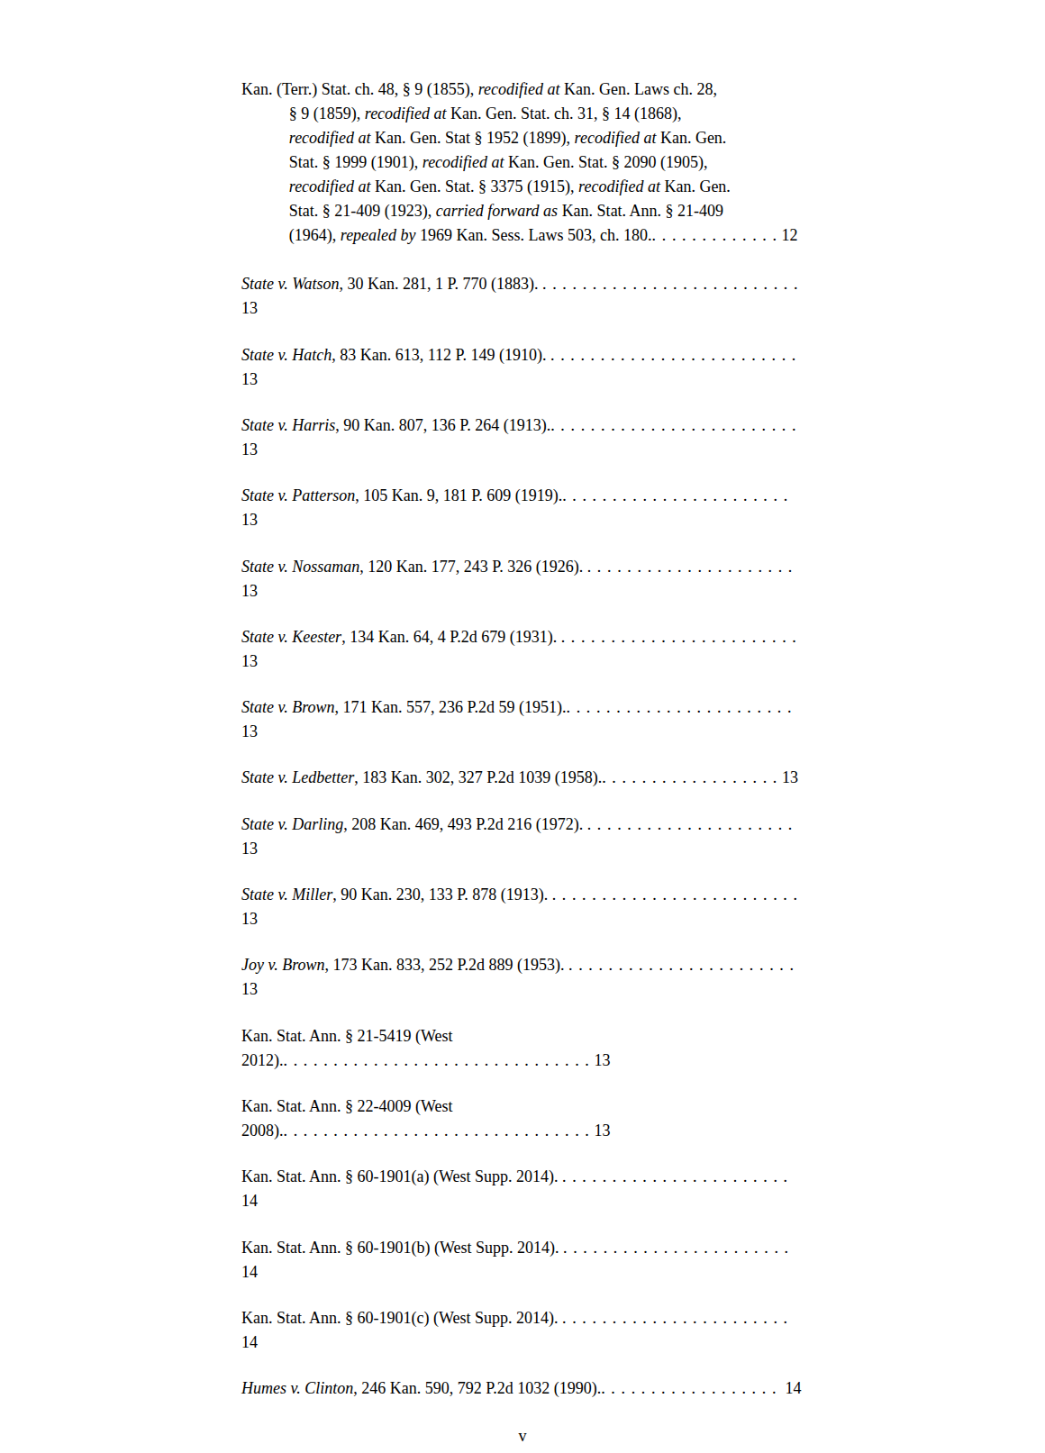Kan. (Terr.) Stat. ch. 48, § 9 (1855), recodified at Kan. Gen. Laws ch. 28, § 9 (1859), recodified at Kan. Gen. Stat. ch. 31, § 14 (1868), recodified at Kan. Gen. Stat § 1952 (1899), recodified at Kan. Gen. Stat. § 1999 (1901), recodified at Kan. Gen. Stat. § 2090 (1905), recodified at Kan. Gen. Stat. § 3375 (1915), recodified at Kan. Gen. Stat. § 21-409 (1923), carried forward as Kan. Stat. Ann. § 21-409 (1964), repealed by 1969 Kan. Sess. Laws 503, ch. 180.. . . . . . . . . . . . . 12
State v. Watson, 30 Kan. 281, 1 P. 770 (1883). . . . . . . . . . . . . . . . . . . . . . . . . . . 13
State v. Hatch, 83 Kan. 613, 112 P. 149 (1910). . . . . . . . . . . . . . . . . . . . . . . . . . 13
State v. Harris, 90 Kan. 807, 136 P. 264 (1913).. . . . . . . . . . . . . . . . . . . . . . . . . 13
State v. Patterson, 105 Kan. 9, 181 P. 609 (1919).. . . . . . . . . . . . . . . . . . . . . . . 13
State v. Nossaman, 120 Kan. 177, 243 P. 326 (1926). . . . . . . . . . . . . . . . . . . . . . 13
State v. Keester, 134 Kan. 64, 4 P.2d 679 (1931). . . . . . . . . . . . . . . . . . . . . . . . . 13
State v. Brown, 171 Kan. 557, 236 P.2d 59 (1951).. . . . . . . . . . . . . . . . . . . . . . . 13
State v. Ledbetter, 183 Kan. 302, 327 P.2d 1039 (1958).. . . . . . . . . . . . . . . . . . 13
State v. Darling, 208 Kan. 469, 493 P.2d 216 (1972). . . . . . . . . . . . . . . . . . . . . . 13
State v. Miller, 90 Kan. 230, 133 P. 878 (1913). . . . . . . . . . . . . . . . . . . . . . . . . . 13
Joy v. Brown, 173 Kan. 833, 252 P.2d 889 (1953). . . . . . . . . . . . . . . . . . . . . . . . 13
Kan. Stat. Ann. § 21-5419 (West 2012).. . . . . . . . . . . . . . . . . . . . . . . . . . . . . . . 13
Kan. Stat. Ann. § 22-4009 (West 2008).. . . . . . . . . . . . . . . . . . . . . . . . . . . . . . . 13
Kan. Stat. Ann. § 60-1901(a) (West Supp. 2014). . . . . . . . . . . . . . . . . . . . . . . . 14
Kan. Stat. Ann. § 60-1901(b) (West Supp. 2014). . . . . . . . . . . . . . . . . . . . . . . . 14
Kan. Stat. Ann. § 60-1901(c) (West Supp. 2014). . . . . . . . . . . . . . . . . . . . . . . . 14
Humes v. Clinton, 246 Kan. 590, 792 P.2d 1032 (1990).. . . . . . . . . . . . . . . . . . 14
v